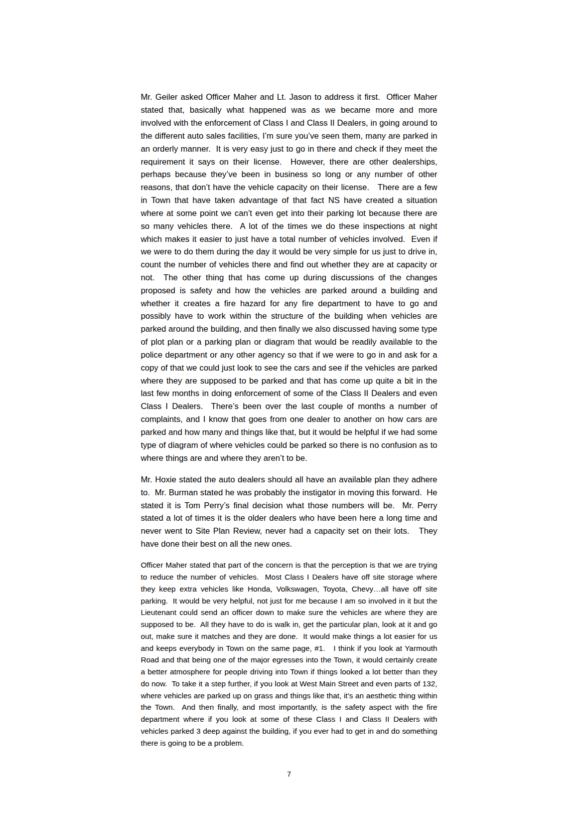Mr. Geiler asked Officer Maher and Lt. Jason to address it first. Officer Maher stated that, basically what happened was as we became more and more involved with the enforcement of Class I and Class II Dealers, in going around to the different auto sales facilities, I’m sure you’ve seen them, many are parked in an orderly manner. It is very easy just to go in there and check if they meet the requirement it says on their license. However, there are other dealerships, perhaps because they’ve been in business so long or any number of other reasons, that don’t have the vehicle capacity on their license. There are a few in Town that have taken advantage of that fact NS have created a situation where at some point we can’t even get into their parking lot because there are so many vehicles there. A lot of the times we do these inspections at night which makes it easier to just have a total number of vehicles involved. Even if we were to do them during the day it would be very simple for us just to drive in, count the number of vehicles there and find out whether they are at capacity or not. The other thing that has come up during discussions of the changes proposed is safety and how the vehicles are parked around a building and whether it creates a fire hazard for any fire department to have to go and possibly have to work within the structure of the building when vehicles are parked around the building, and then finally we also discussed having some type of plot plan or a parking plan or diagram that would be readily available to the police department or any other agency so that if we were to go in and ask for a copy of that we could just look to see the cars and see if the vehicles are parked where they are supposed to be parked and that has come up quite a bit in the last few months in doing enforcement of some of the Class II Dealers and even Class I Dealers. There’s been over the last couple of months a number of complaints, and I know that goes from one dealer to another on how cars are parked and how many and things like that, but it would be helpful if we had some type of diagram of where vehicles could be parked so there is no confusion as to where things are and where they aren’t to be.
Mr. Hoxie stated the auto dealers should all have an available plan they adhere to. Mr. Burman stated he was probably the instigator in moving this forward. He stated it is Tom Perry’s final decision what those numbers will be. Mr. Perry stated a lot of times it is the older dealers who have been here a long time and never went to Site Plan Review, never had a capacity set on their lots. They have done their best on all the new ones.
Officer Maher stated that part of the concern is that the perception is that we are trying to reduce the number of vehicles. Most Class I Dealers have off site storage where they keep extra vehicles like Honda, Volkswagen, Toyota, Chevy…all have off site parking. It would be very helpful, not just for me because I am so involved in it but the Lieutenant could send an officer down to make sure the vehicles are where they are supposed to be. All they have to do is walk in, get the particular plan, look at it and go out, make sure it matches and they are done. It would make things a lot easier for us and keeps everybody in Town on the same page, #1. I think if you look at Yarmouth Road and that being one of the major egresses into the Town, it would certainly create a better atmosphere for people driving into Town if things looked a lot better than they do now. To take it a step further, if you look at West Main Street and even parts of 132, where vehicles are parked up on grass and things like that, it’s an aesthetic thing within the Town. And then finally, and most importantly, is the safety aspect with the fire department where if you look at some of these Class I and Class II Dealers with vehicles parked 3 deep against the building, if you ever had to get in and do something there is going to be a problem.
7